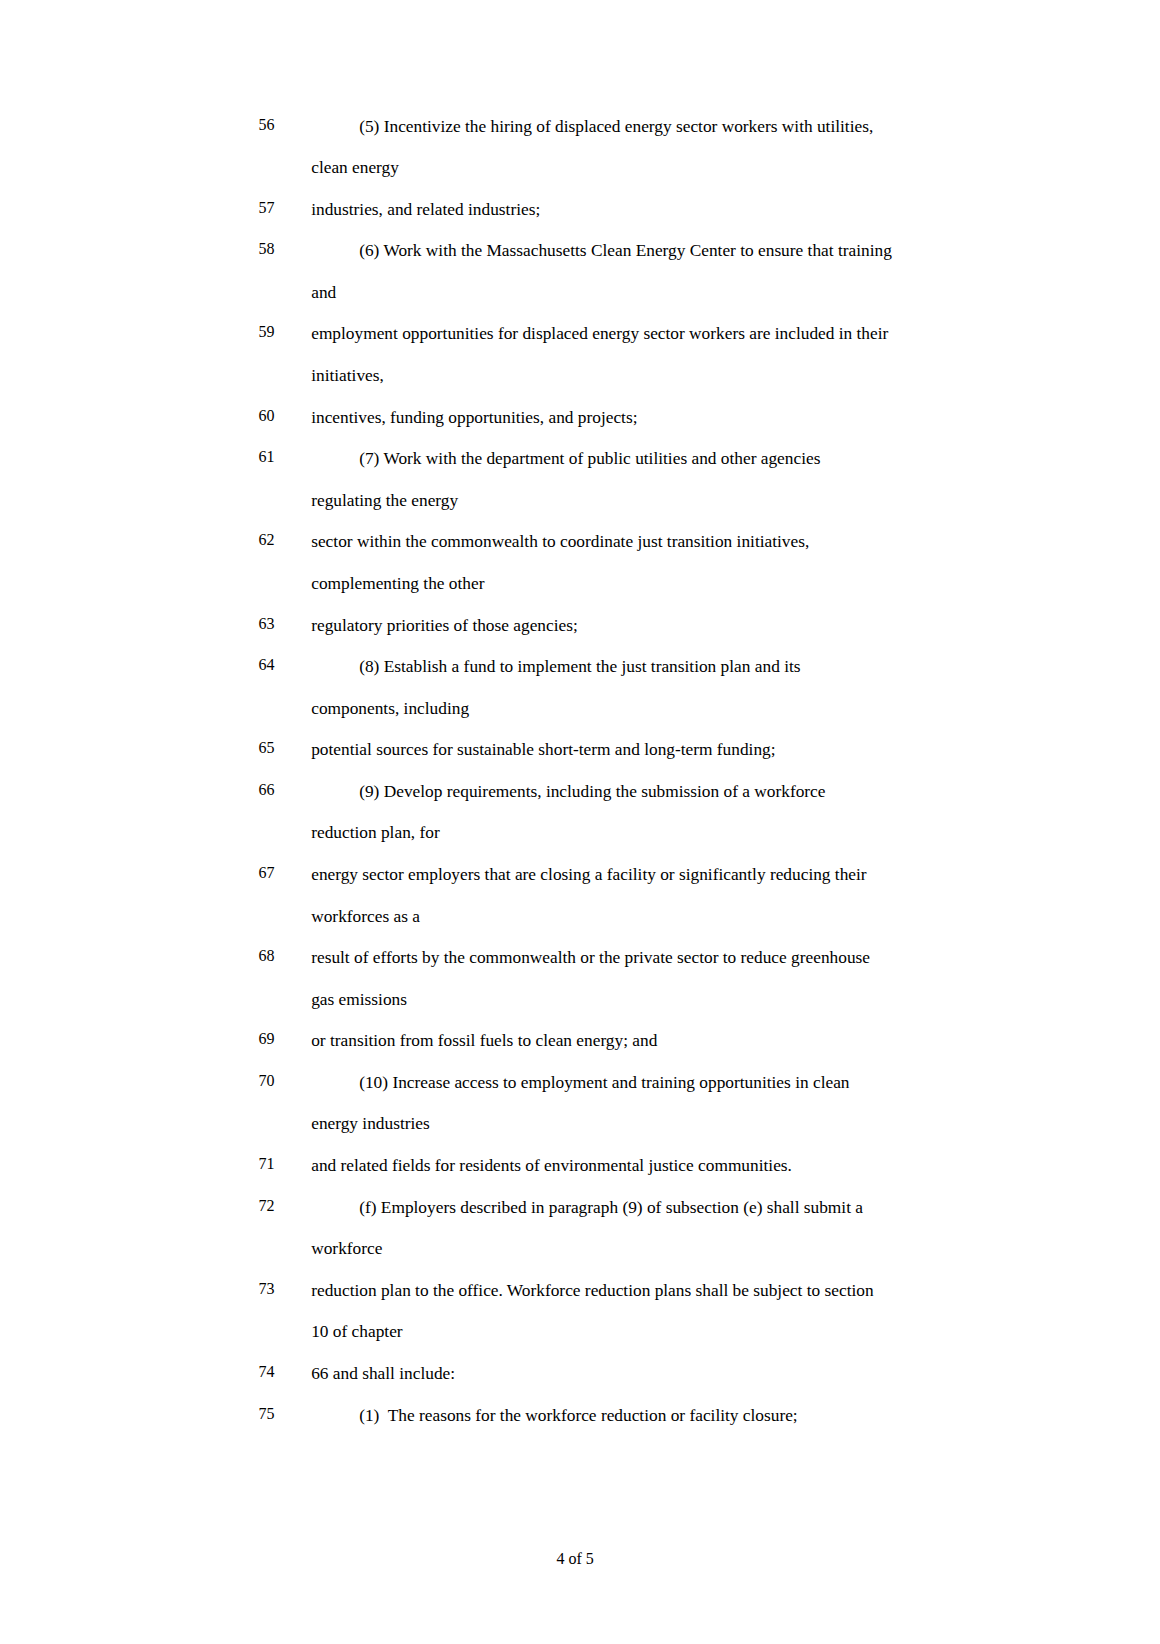56
(5) Incentivize the hiring of displaced energy sector workers with utilities, clean energy
57
industries, and related industries;
58
(6) Work with the Massachusetts Clean Energy Center to ensure that training and
59
employment opportunities for displaced energy sector workers are included in their initiatives,
60
incentives, funding opportunities, and projects;
61
(7) Work with the department of public utilities and other agencies regulating the energy
62
sector within the commonwealth to coordinate just transition initiatives, complementing the other
63
regulatory priorities of those agencies;
64
(8) Establish a fund to implement the just transition plan and its components, including
65
potential sources for sustainable short-term and long-term funding;
66
(9) Develop requirements, including the submission of a workforce reduction plan, for
67
energy sector employers that are closing a facility or significantly reducing their workforces as a
68
result of efforts by the commonwealth or the private sector to reduce greenhouse gas emissions
69
or transition from fossil fuels to clean energy; and
70
(10) Increase access to employment and training opportunities in clean energy industries
71
and related fields for residents of environmental justice communities.
72
(f) Employers described in paragraph (9) of subsection (e) shall submit a workforce
73
reduction plan to the office. Workforce reduction plans shall be subject to section 10 of chapter
74
66 and shall include:
75
(1) The reasons for the workforce reduction or facility closure;
4 of 5